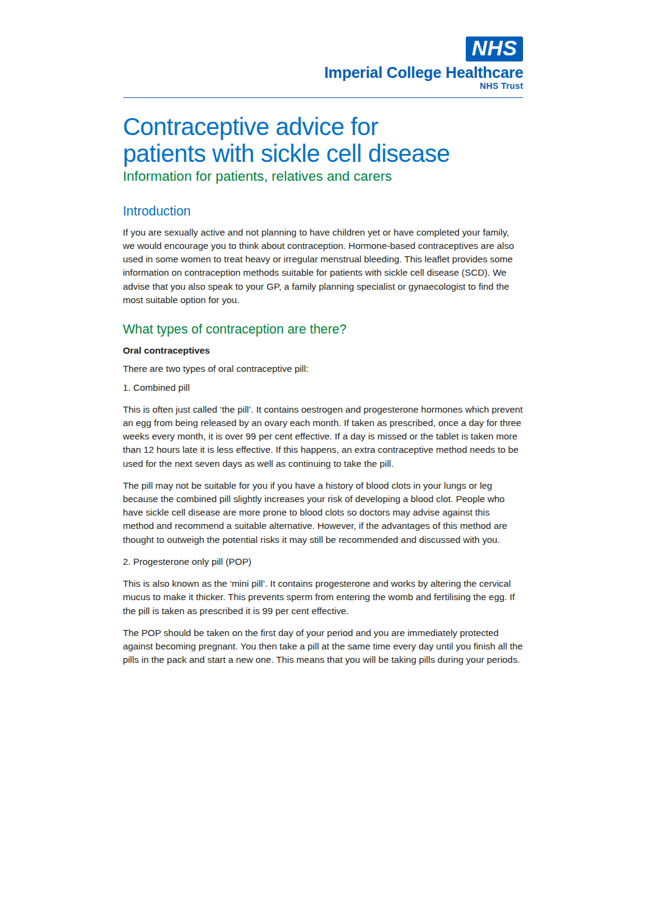NHS
Imperial College Healthcare
NHS Trust
Contraceptive advice for
patients with sickle cell disease
Information for patients, relatives and carers
Introduction
If you are sexually active and not planning to have children yet or have completed your family, we would encourage you to think about contraception. Hormone-based contraceptives are also used in some women to treat heavy or irregular menstrual bleeding. This leaflet provides some information on contraception methods suitable for patients with sickle cell disease (SCD). We advise that you also speak to your GP, a family planning specialist or gynaecologist to find the most suitable option for you.
What types of contraception are there?
Oral contraceptives
There are two types of oral contraceptive pill:
1. Combined pill
This is often just called ‘the pill’. It contains oestrogen and progesterone hormones which prevent an egg from being released by an ovary each month. If taken as prescribed, once a day for three weeks every month, it is over 99 per cent effective. If a day is missed or the tablet is taken more than 12 hours late it is less effective. If this happens, an extra contraceptive method needs to be used for the next seven days as well as continuing to take the pill.
The pill may not be suitable for you if you have a history of blood clots in your lungs or leg because the combined pill slightly increases your risk of developing a blood clot. People who have sickle cell disease are more prone to blood clots so doctors may advise against this method and recommend a suitable alternative. However, if the advantages of this method are thought to outweigh the potential risks it may still be recommended and discussed with you.
2. Progesterone only pill (POP)
This is also known as the ‘mini pill’. It contains progesterone and works by altering the cervical mucus to make it thicker. This prevents sperm from entering the womb and fertilising the egg. If the pill is taken as prescribed it is 99 per cent effective.
The POP should be taken on the first day of your period and you are immediately protected against becoming pregnant. You then take a pill at the same time every day until you finish all the pills in the pack and start a new one. This means that you will be taking pills during your periods.